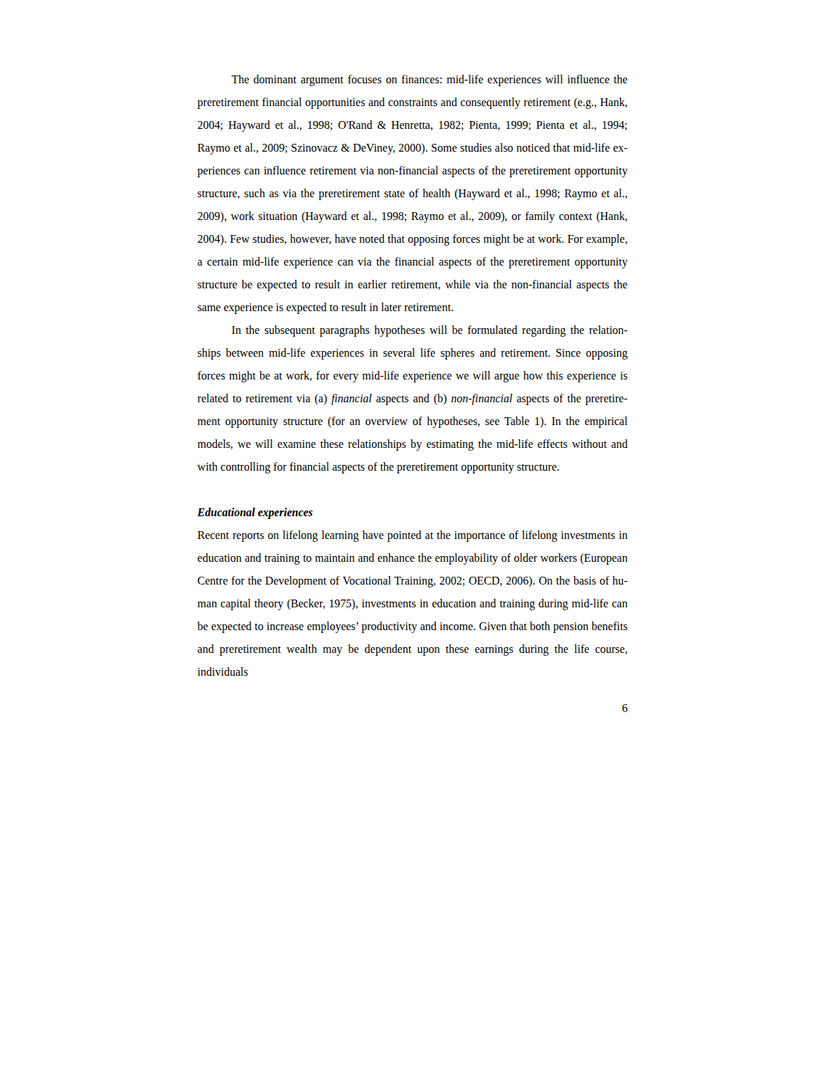The dominant argument focuses on finances: mid-life experiences will influence the preretirement financial opportunities and constraints and consequently retirement (e.g., Hank, 2004; Hayward et al., 1998; O'Rand & Henretta, 1982; Pienta, 1999; Pienta et al., 1994; Raymo et al., 2009; Szinovacz & DeViney, 2000). Some studies also noticed that mid-life experiences can influence retirement via non-financial aspects of the preretirement opportunity structure, such as via the preretirement state of health (Hayward et al., 1998; Raymo et al., 2009), work situation (Hayward et al., 1998; Raymo et al., 2009), or family context (Hank, 2004). Few studies, however, have noted that opposing forces might be at work. For example, a certain mid-life experience can via the financial aspects of the preretirement opportunity structure be expected to result in earlier retirement, while via the non-financial aspects the same experience is expected to result in later retirement.
In the subsequent paragraphs hypotheses will be formulated regarding the relationships between mid-life experiences in several life spheres and retirement. Since opposing forces might be at work, for every mid-life experience we will argue how this experience is related to retirement via (a) financial aspects and (b) non-financial aspects of the preretirement opportunity structure (for an overview of hypotheses, see Table 1). In the empirical models, we will examine these relationships by estimating the mid-life effects without and with controlling for financial aspects of the preretirement opportunity structure.
Educational experiences
Recent reports on lifelong learning have pointed at the importance of lifelong investments in education and training to maintain and enhance the employability of older workers (European Centre for the Development of Vocational Training, 2002; OECD, 2006). On the basis of human capital theory (Becker, 1975), investments in education and training during mid-life can be expected to increase employees’ productivity and income. Given that both pension benefits and preretirement wealth may be dependent upon these earnings during the life course, individuals
6